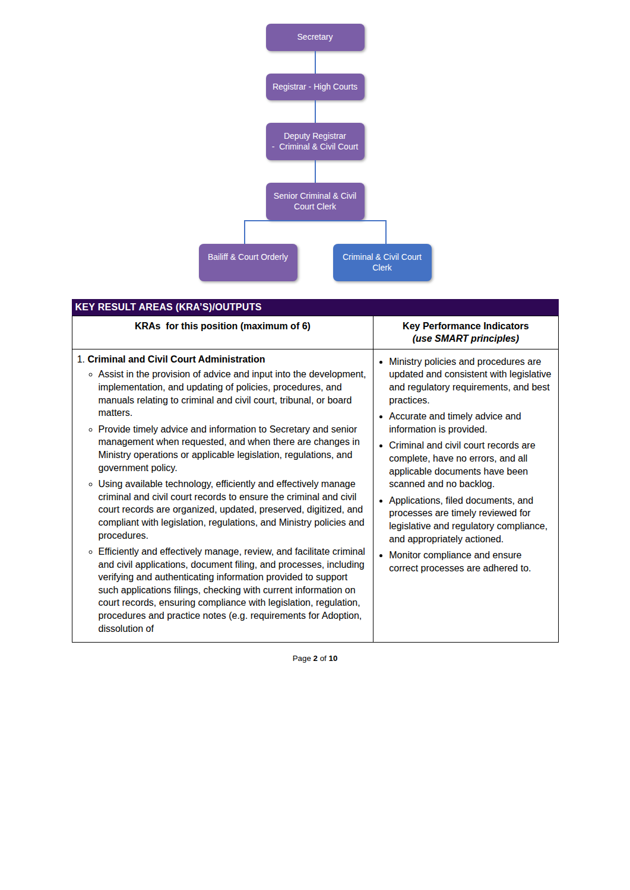Secretary
Registrar - High Courts
Deputy Registrar
- Criminal & Civil Court
Senior Criminal & Civil Court Clerk
Bailiff & Court Orderly
Criminal & Civil Court Clerk
KEY RESULT AREAS (KRA’S)/OUTPUTS
| KRAs for this position (maximum of 6) | Key Performance Indicators (use SMART principles) |
| --- | --- |
| Criminal and Civil Court Administration Assist in the provision of advice and input into the development, implementation, and updating of policies, procedures, and manuals relating to criminal and civil court, tribunal, or board matters. Provide timely advice and information to Secretary and senior management when requested, and when there are changes in Ministry operations or applicable legislation, regulations, and government policy. Using available technology, efficiently and effectively manage criminal and civil court records to ensure the criminal and civil court records are organized, updated, preserved, digitized, and compliant with legislation, regulations, and Ministry policies and procedures. Efficiently and effectively manage, review, and facilitate criminal and civil applications, document filing, and processes, including verifying and authenticating information provided to support such applications filings, checking with current information on court records, ensuring compliance with legislation, regulation, procedures and practice notes (e.g. requirements for Adoption, dissolution of | Ministry policies and procedures are updated and consistent with legislative and regulatory requirements, and best practices. Accurate and timely advice and information is provided. Criminal and civil court records are complete, have no errors, and all applicable documents have been scanned and no backlog. Applications, filed documents, and processes are timely reviewed for legislative and regulatory compliance, and appropriately actioned. Monitor compliance and ensure correct processes are adhered to. |
Page 2 of 10